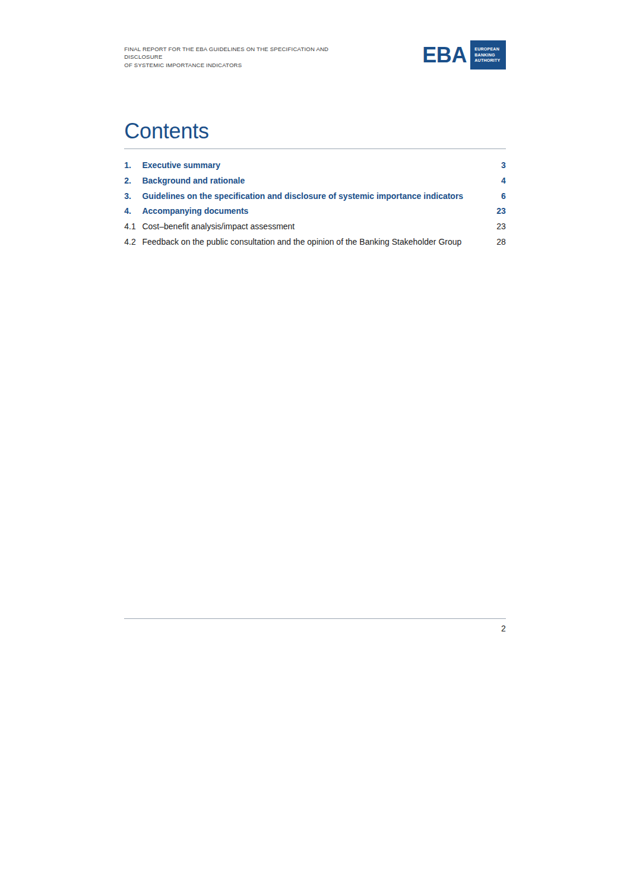Final report for the EBA guidelines on the specification and disclosure
of systemic importance indicators
EBA
EUROPEAN BANKING AUTHORITY
Contents
| 1. | Executive summary | 3 |
| 2. | Background and rationale | 4 |
| 3. | Guidelines on the specification and disclosure of systemic importance indicators | 6 |
| 4. | Accompanying documents | 23 |
| 4.1 | Cost–benefit analysis/impact assessment | 23 |
| 4.2 | Feedback on the public consultation and the opinion of the Banking Stakeholder Group | 28 |
2